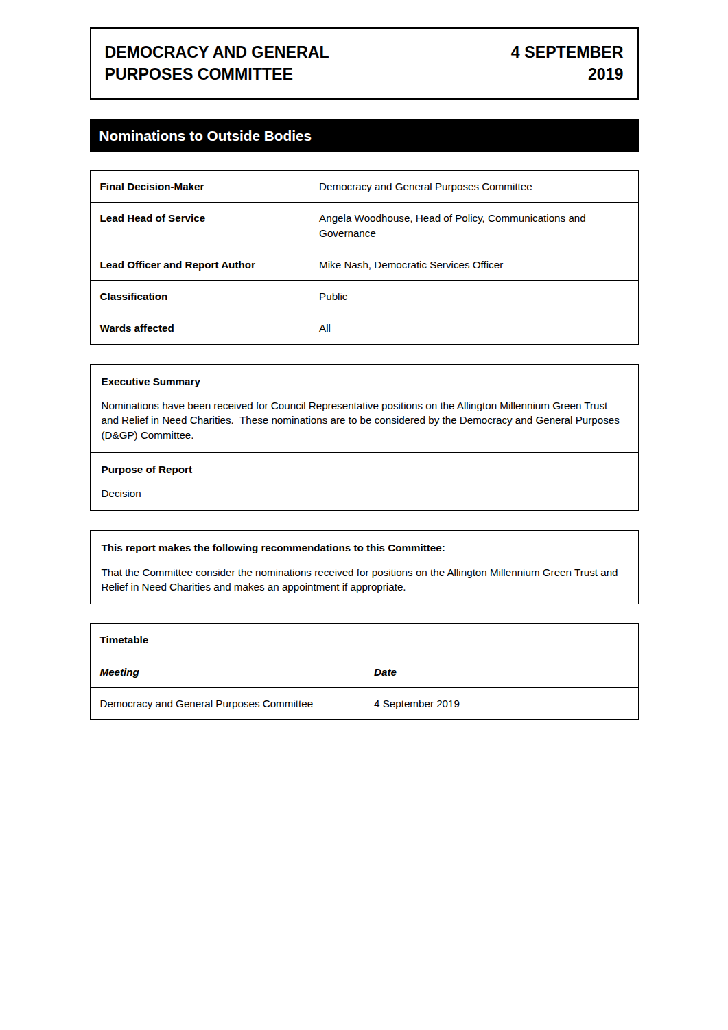| DEMOCRACY AND GENERAL PURPOSES COMMITTEE | 4 SEPTEMBER 2019 |
Nominations to Outside Bodies
| Final Decision-Maker | Democracy and General Purposes Committee |
| Lead Head of Service | Angela Woodhouse, Head of Policy, Communications and Governance |
| Lead Officer and Report Author | Mike Nash, Democratic Services Officer |
| Classification | Public |
| Wards affected | All |
Executive Summary
Nominations have been received for Council Representative positions on the Allington Millennium Green Trust and Relief in Need Charities. These nominations are to be considered by the Democracy and General Purposes (D&GP) Committee.
Purpose of Report
Decision
This report makes the following recommendations to this Committee:
That the Committee consider the nominations received for positions on the Allington Millennium Green Trust and Relief in Need Charities and makes an appointment if appropriate.
Timetable
| Meeting | Date |
| --- | --- |
| Democracy and General Purposes Committee | 4 September 2019 |